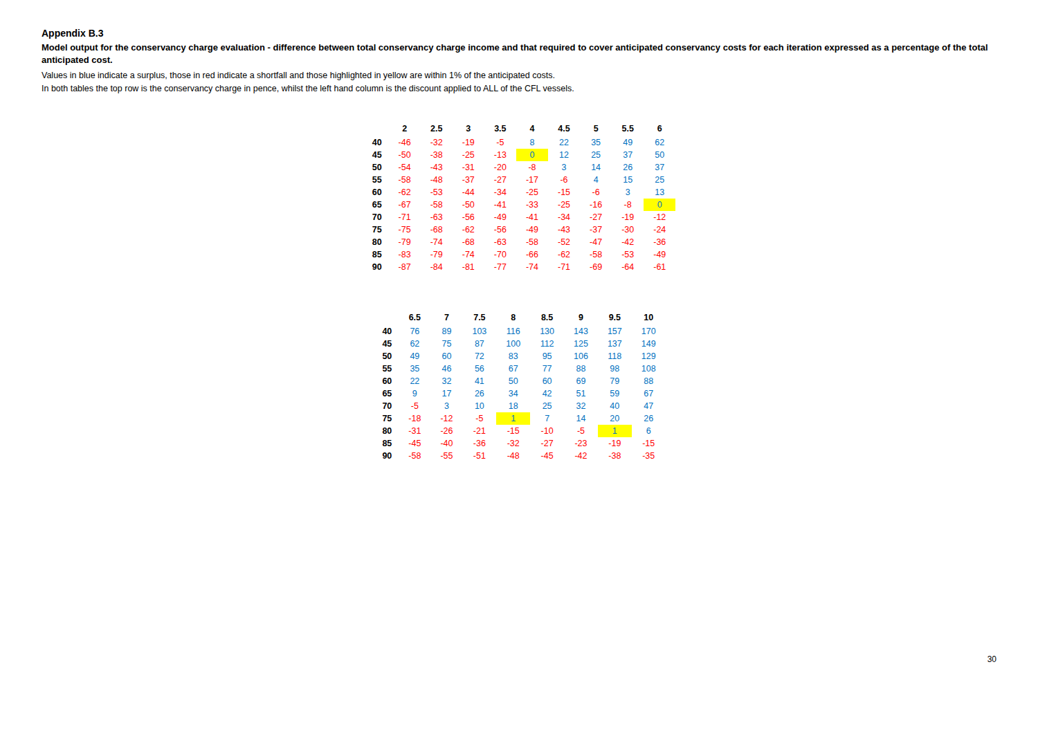Appendix B.3
Model output for the conservancy charge evaluation - difference between total conservancy charge income and that required to cover anticipated conservancy costs for each iteration expressed as a percentage of the total anticipated cost.
Values in blue indicate a surplus, those in red indicate a shortfall and those highlighted in yellow are within 1% of the anticipated costs.
In both tables the top row is the conservancy charge in pence, whilst the left hand column is the discount applied to ALL of the CFL vessels.
| | 2 | 2.5 | 3 | 3.5 | 4 | 4.5 | 5 | 5.5 | 6 |
| --- | --- | --- | --- | --- | --- | --- | --- | --- | --- |
| 40 | -46 | -32 | -19 | -5 | 8 | 22 | 35 | 49 | 62 |
| 45 | -50 | -38 | -25 | -13 | 0 | 12 | 25 | 37 | 50 |
| 50 | -54 | -43 | -31 | -20 | -8 | 3 | 14 | 26 | 37 |
| 55 | -58 | -48 | -37 | -27 | -17 | -6 | 4 | 15 | 25 |
| 60 | -62 | -53 | -44 | -34 | -25 | -15 | -6 | 3 | 13 |
| 65 | -67 | -58 | -50 | -41 | -33 | -25 | -16 | -8 | 0 |
| 70 | -71 | -63 | -56 | -49 | -41 | -34 | -27 | -19 | -12 |
| 75 | -75 | -68 | -62 | -56 | -49 | -43 | -37 | -30 | -24 |
| 80 | -79 | -74 | -68 | -63 | -58 | -52 | -47 | -42 | -36 |
| 85 | -83 | -79 | -74 | -70 | -66 | -62 | -58 | -53 | -49 |
| 90 | -87 | -84 | -81 | -77 | -74 | -71 | -69 | -64 | -61 |
| | 6.5 | 7 | 7.5 | 8 | 8.5 | 9 | 9.5 | 10 |
| --- | --- | --- | --- | --- | --- | --- | --- | --- |
| 40 | 76 | 89 | 103 | 116 | 130 | 143 | 157 | 170 |
| 45 | 62 | 75 | 87 | 100 | 112 | 125 | 137 | 149 |
| 50 | 49 | 60 | 72 | 83 | 95 | 106 | 118 | 129 |
| 55 | 35 | 46 | 56 | 67 | 77 | 88 | 98 | 108 |
| 60 | 22 | 32 | 41 | 50 | 60 | 69 | 79 | 88 |
| 65 | 9 | 17 | 26 | 34 | 42 | 51 | 59 | 67 |
| 70 | -5 | 3 | 10 | 18 | 25 | 32 | 40 | 47 |
| 75 | -18 | -12 | -5 | 1 | 7 | 14 | 20 | 26 |
| 80 | -31 | -26 | -21 | -15 | -10 | -5 | 1 | 6 |
| 85 | -45 | -40 | -36 | -32 | -27 | -23 | -19 | -15 |
| 90 | -58 | -55 | -51 | -48 | -45 | -42 | -38 | -35 |
30